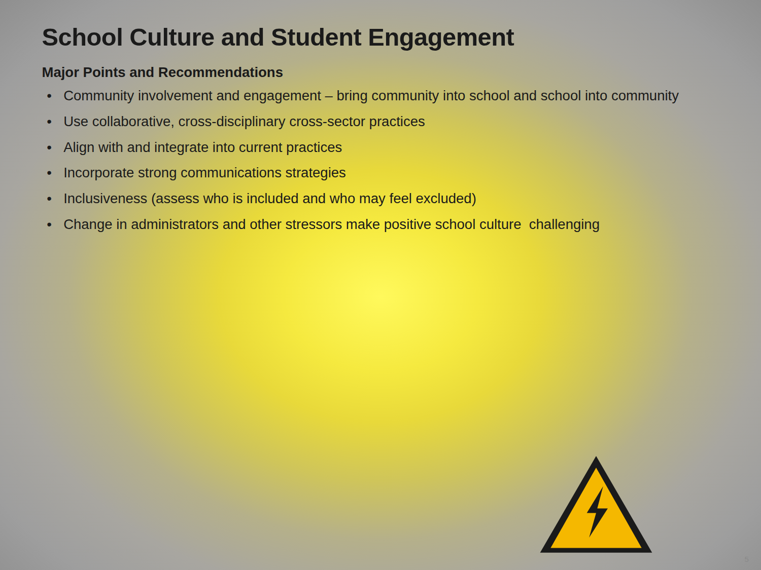School Culture and Student Engagement
Major Points and Recommendations
Community involvement and engagement – bring community into school and school into community
Use collaborative, cross-disciplinary cross-sector practices
Align with and integrate into current practices
Incorporate strong communications strategies
Inclusiveness (assess who is included and who may feel excluded)
Change in administrators and other stressors make positive school culture challenging
High voltage warning sign
5